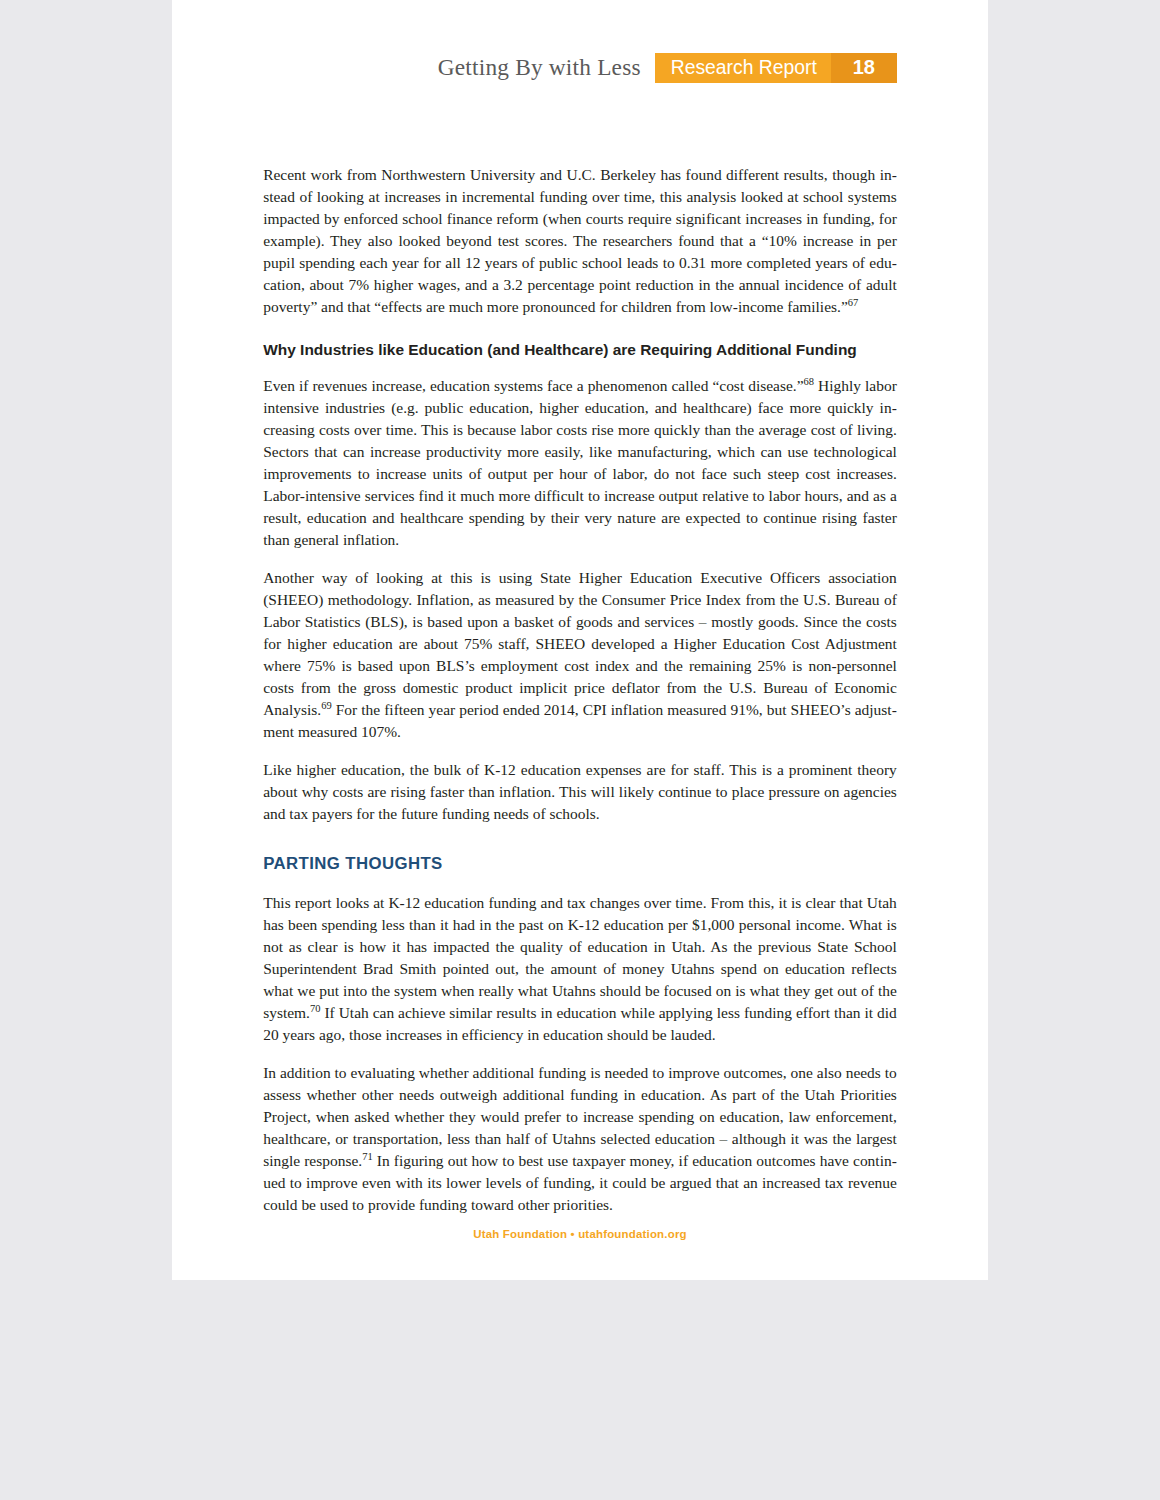Getting By with Less
Research Report
18
Recent work from Northwestern University and U.C. Berkeley has found different results, though instead of looking at increases in incremental funding over time, this analysis looked at school systems impacted by enforced school finance reform (when courts require significant increases in funding, for example). They also looked beyond test scores. The researchers found that a “10% increase in per pupil spending each year for all 12 years of public school leads to 0.31 more completed years of education, about 7% higher wages, and a 3.2 percentage point reduction in the annual incidence of adult poverty” and that “effects are much more pronounced for children from low-income families.”67
Why Industries like Education (and Healthcare) are Requiring Additional Funding
Even if revenues increase, education systems face a phenomenon called “cost disease.”68 Highly labor intensive industries (e.g. public education, higher education, and healthcare) face more quickly increasing costs over time. This is because labor costs rise more quickly than the average cost of living. Sectors that can increase productivity more easily, like manufacturing, which can use technological improvements to increase units of output per hour of labor, do not face such steep cost increases. Labor-intensive services find it much more difficult to increase output relative to labor hours, and as a result, education and healthcare spending by their very nature are expected to continue rising faster than general inflation.
Another way of looking at this is using State Higher Education Executive Officers association (SHEEO) methodology. Inflation, as measured by the Consumer Price Index from the U.S. Bureau of Labor Statistics (BLS), is based upon a basket of goods and services – mostly goods. Since the costs for higher education are about 75% staff, SHEEO developed a Higher Education Cost Adjustment where 75% is based upon BLS’s employment cost index and the remaining 25% is non-personnel costs from the gross domestic product implicit price deflator from the U.S. Bureau of Economic Analysis.69 For the fifteen year period ended 2014, CPI inflation measured 91%, but SHEEO’s adjustment measured 107%.
Like higher education, the bulk of K-12 education expenses are for staff. This is a prominent theory about why costs are rising faster than inflation. This will likely continue to place pressure on agencies and tax payers for the future funding needs of schools.
PARTING THOUGHTS
This report looks at K-12 education funding and tax changes over time. From this, it is clear that Utah has been spending less than it had in the past on K-12 education per $1,000 personal income. What is not as clear is how it has impacted the quality of education in Utah. As the previous State School Superintendent Brad Smith pointed out, the amount of money Utahns spend on education reflects what we put into the system when really what Utahns should be focused on is what they get out of the system.70 If Utah can achieve similar results in education while applying less funding effort than it did 20 years ago, those increases in efficiency in education should be lauded.
In addition to evaluating whether additional funding is needed to improve outcomes, one also needs to assess whether other needs outweigh additional funding in education. As part of the Utah Priorities Project, when asked whether they would prefer to increase spending on education, law enforcement, healthcare, or transportation, less than half of Utahns selected education – although it was the largest single response.71 In figuring out how to best use taxpayer money, if education outcomes have continued to improve even with its lower levels of funding, it could be argued that an increased tax revenue could be used to provide funding toward other priorities.
Utah Foundation • utahfoundation.org